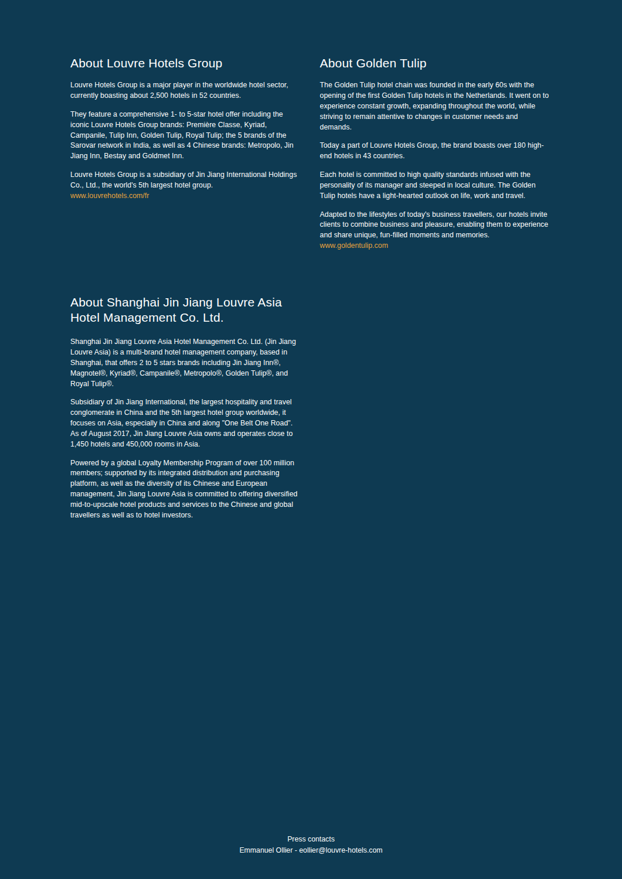About Louvre Hotels Group
Louvre Hotels Group is a major player in the worldwide hotel sector, currently boasting about 2,500 hotels in 52 countries.
They feature a comprehensive 1- to 5-star hotel offer including the iconic Louvre Hotels Group brands: Première Classe, Kyriad, Campanile, Tulip Inn, Golden Tulip, Royal Tulip; the 5 brands of the Sarovar network in India, as well as 4 Chinese brands: Metropolo, Jin Jiang Inn, Bestay and Goldmet Inn.
Louvre Hotels Group is a subsidiary of Jin Jiang International Holdings Co., Ltd., the world's 5th largest hotel group.
www.louvrehotels.com/fr
About Golden Tulip
The Golden Tulip hotel chain was founded in the early 60s with the opening of the first Golden Tulip hotels in the Netherlands. It went on to experience constant growth, expanding throughout the world, while striving to remain attentive to changes in customer needs and demands.
Today a part of Louvre Hotels Group, the brand boasts over 180 high-end hotels in 43 countries.
Each hotel is committed to high quality standards infused with the personality of its manager and steeped in local culture. The Golden Tulip hotels have a light-hearted outlook on life, work and travel.
Adapted to the lifestyles of today's business travellers, our hotels invite clients to combine business and pleasure, enabling them to experience and share unique, fun-filled moments and memories. www.goldentulip.com
About Shanghai Jin Jiang Louvre Asia
Hotel Management Co. Ltd.
Shanghai Jin Jiang Louvre Asia Hotel Management Co. Ltd. (Jin Jiang Louvre Asia) is a multi-brand hotel management company, based in Shanghai, that offers 2 to 5 stars brands including Jin Jiang Inn®, Magnotel®, Kyriad®, Campanile®, Metropolo®, Golden Tulip®, and Royal Tulip®.
Subsidiary of Jin Jiang International, the largest hospitality and travel conglomerate in China and the 5th largest hotel group worldwide, it focuses on Asia, especially in China and along "One Belt One Road". As of August 2017, Jin Jiang Louvre Asia owns and operates close to 1,450 hotels and 450,000 rooms in Asia.
Powered by a global Loyalty Membership Program of over 100 million members; supported by its integrated distribution and purchasing platform, as well as the diversity of its Chinese and European management, Jin Jiang Louvre Asia is committed to offering diversified mid-to-upscale hotel products and services to the Chinese and global travellers as well as to hotel investors.
Press contacts
Emmanuel Ollier - eollier@louvre-hotels.com